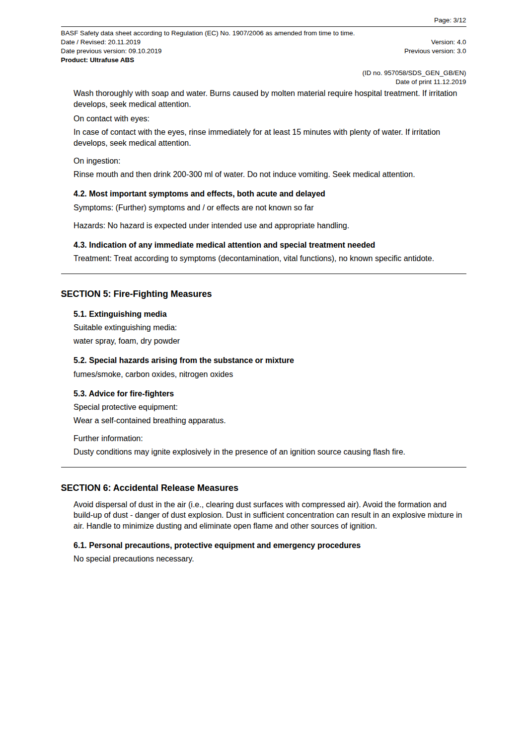Page: 3/12
BASF Safety data sheet according to Regulation (EC) No. 1907/2006 as amended from time to time.
Date / Revised: 20.11.2019 Version: 4.0
Date previous version: 09.10.2019 Previous version: 3.0
Product: Ultrafuse ABS
(ID no. 957058/SDS_GEN_GB/EN)
Date of print 11.12.2019
Wash thoroughly with soap and water. Burns caused by molten material require hospital treatment. If irritation develops, seek medical attention.
On contact with eyes:
In case of contact with the eyes, rinse immediately for at least 15 minutes with plenty of water. If irritation develops, seek medical attention.
On ingestion:
Rinse mouth and then drink 200-300 ml of water. Do not induce vomiting. Seek medical attention.
4.2. Most important symptoms and effects, both acute and delayed
Symptoms: (Further) symptoms and / or effects are not known so far
Hazards: No hazard is expected under intended use and appropriate handling.
4.3. Indication of any immediate medical attention and special treatment needed
Treatment: Treat according to symptoms (decontamination, vital functions), no known specific antidote.
SECTION 5: Fire-Fighting Measures
5.1. Extinguishing media
Suitable extinguishing media:
water spray, foam, dry powder
5.2. Special hazards arising from the substance or mixture
fumes/smoke, carbon oxides, nitrogen oxides
5.3. Advice for fire-fighters
Special protective equipment:
Wear a self-contained breathing apparatus.
Further information:
Dusty conditions may ignite explosively in the presence of an ignition source causing flash fire.
SECTION 6: Accidental Release Measures
Avoid dispersal of dust in the air (i.e., clearing dust surfaces with compressed air). Avoid the formation and build-up of dust - danger of dust explosion. Dust in sufficient concentration can result in an explosive mixture in air. Handle to minimize dusting and eliminate open flame and other sources of ignition.
6.1. Personal precautions, protective equipment and emergency procedures
No special precautions necessary.